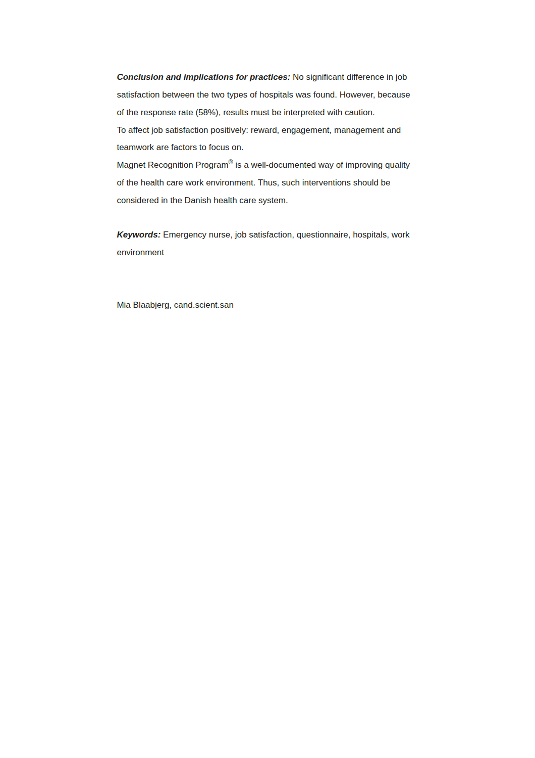Conclusion and implications for practices: No significant difference in job satisfaction between the two types of hospitals was found. However, because of the response rate (58%), results must be interpreted with caution.
To affect job satisfaction positively: reward, engagement, management and teamwork are factors to focus on.
Magnet Recognition Program® is a well-documented way of improving quality of the health care work environment. Thus, such interventions should be considered in the Danish health care system.
Keywords: Emergency nurse, job satisfaction, questionnaire, hospitals, work environment
Mia Blaabjerg, cand.scient.san